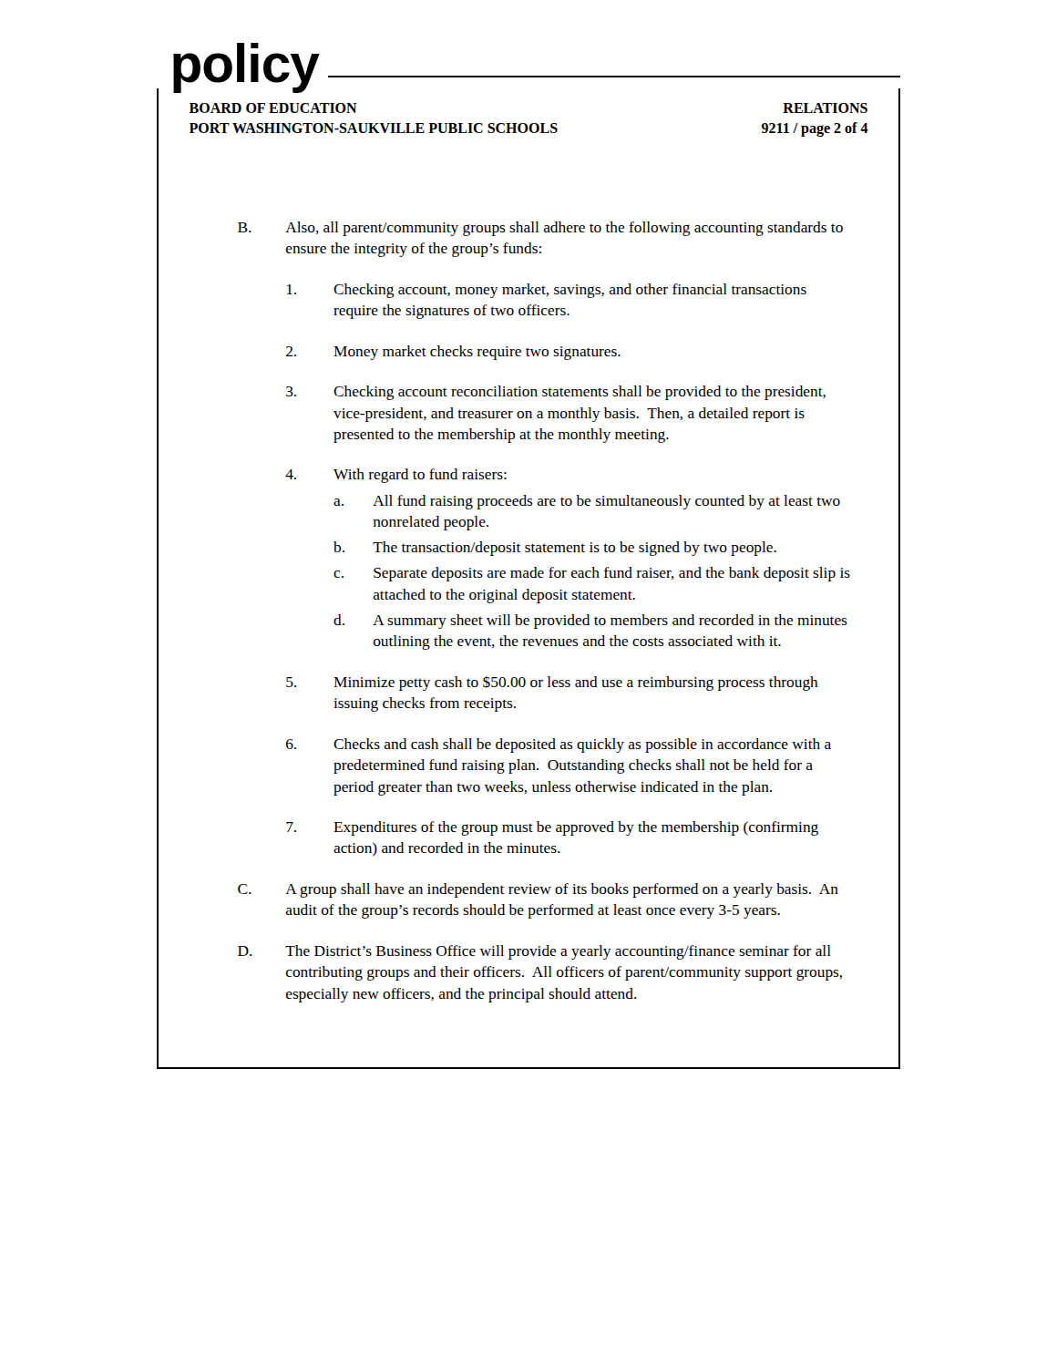policy
| BOARD OF EDUCATION | RELATIONS |
| PORT WASHINGTON-SAUKVILLE PUBLIC SCHOOLS | 9211 / page 2 of 4 |
B.
Also, all parent/community groups shall adhere to the following accounting standards to ensure the integrity of the group’s funds:
1.
Checking account, money market, savings, and other financial transactions require the signatures of two officers.
2.
Money market checks require two signatures.
3.
Checking account reconciliation statements shall be provided to the president, vice-president, and treasurer on a monthly basis. Then, a detailed report is presented to the membership at the monthly meeting.
4.
With regard to fund raisers:
a.
All fund raising proceeds are to be simultaneously counted by at least two nonrelated people.
b.
The transaction/deposit statement is to be signed by two people.
c.
Separate deposits are made for each fund raiser, and the bank deposit slip is attached to the original deposit statement.
d.
A summary sheet will be provided to members and recorded in the minutes outlining the event, the revenues and the costs associated with it.
5.
Minimize petty cash to $50.00 or less and use a reimbursing process through issuing checks from receipts.
6.
Checks and cash shall be deposited as quickly as possible in accordance with a predetermined fund raising plan. Outstanding checks shall not be held for a period greater than two weeks, unless otherwise indicated in the plan.
7.
Expenditures of the group must be approved by the membership (confirming action) and recorded in the minutes.
C.
A group shall have an independent review of its books performed on a yearly basis. An audit of the group’s records should be performed at least once every 3-5 years.
D.
The District’s Business Office will provide a yearly accounting/finance seminar for all contributing groups and their officers. All officers of parent/community support groups, especially new officers, and the principal should attend.